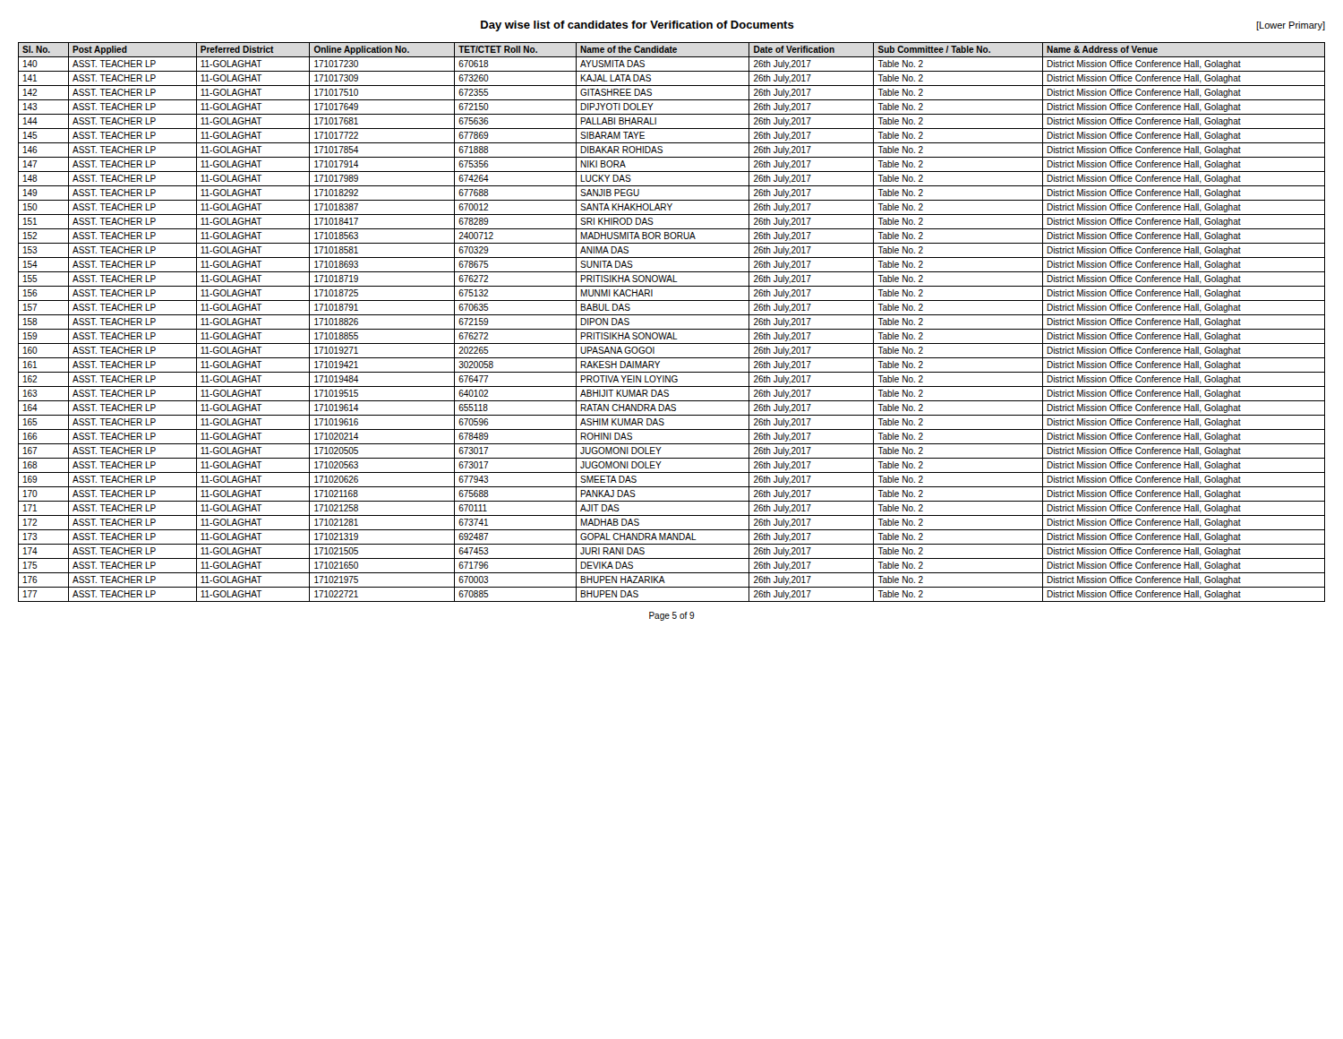Day wise list of candidates for Verification of Documents
[Lower Primary]
| Sl. No. | Post Applied | Preferred District | Online Application No. | TET/CTET Roll No. | Name of the Candidate | Date of Verification | Sub Committee / Table No. | Name & Address of Venue |
| --- | --- | --- | --- | --- | --- | --- | --- | --- |
| 140 | ASST. TEACHER LP | 11-GOLAGHAT | 171017230 | 670618 | AYUSMITA DAS | 26th July,2017 | Table No. 2 | District Mission Office Conference Hall, Golaghat |
| 141 | ASST. TEACHER LP | 11-GOLAGHAT | 171017309 | 673260 | KAJAL LATA DAS | 26th July,2017 | Table No. 2 | District Mission Office Conference Hall, Golaghat |
| 142 | ASST. TEACHER LP | 11-GOLAGHAT | 171017510 | 672355 | GITASHREE DAS | 26th July,2017 | Table No. 2 | District Mission Office Conference Hall, Golaghat |
| 143 | ASST. TEACHER LP | 11-GOLAGHAT | 171017649 | 672150 | DIPJYOTI DOLEY | 26th July,2017 | Table No. 2 | District Mission Office Conference Hall, Golaghat |
| 144 | ASST. TEACHER LP | 11-GOLAGHAT | 171017681 | 675636 | PALLABI BHARALI | 26th July,2017 | Table No. 2 | District Mission Office Conference Hall, Golaghat |
| 145 | ASST. TEACHER LP | 11-GOLAGHAT | 171017722 | 677869 | SIBARAM TAYE | 26th July,2017 | Table No. 2 | District Mission Office Conference Hall, Golaghat |
| 146 | ASST. TEACHER LP | 11-GOLAGHAT | 171017854 | 671888 | DIBAKAR ROHIDAS | 26th July,2017 | Table No. 2 | District Mission Office Conference Hall, Golaghat |
| 147 | ASST. TEACHER LP | 11-GOLAGHAT | 171017914 | 675356 | NIKI BORA | 26th July,2017 | Table No. 2 | District Mission Office Conference Hall, Golaghat |
| 148 | ASST. TEACHER LP | 11-GOLAGHAT | 171017989 | 674264 | LUCKY DAS | 26th July,2017 | Table No. 2 | District Mission Office Conference Hall, Golaghat |
| 149 | ASST. TEACHER LP | 11-GOLAGHAT | 171018292 | 677688 | SANJIB PEGU | 26th July,2017 | Table No. 2 | District Mission Office Conference Hall, Golaghat |
| 150 | ASST. TEACHER LP | 11-GOLAGHAT | 171018387 | 670012 | SANTA KHAKHOLARY | 26th July,2017 | Table No. 2 | District Mission Office Conference Hall, Golaghat |
| 151 | ASST. TEACHER LP | 11-GOLAGHAT | 171018417 | 678289 | SRI KHIROD DAS | 26th July,2017 | Table No. 2 | District Mission Office Conference Hall, Golaghat |
| 152 | ASST. TEACHER LP | 11-GOLAGHAT | 171018563 | 2400712 | MADHUSMITA BOR BORUA | 26th July,2017 | Table No. 2 | District Mission Office Conference Hall, Golaghat |
| 153 | ASST. TEACHER LP | 11-GOLAGHAT | 171018581 | 670329 | ANIMA DAS | 26th July,2017 | Table No. 2 | District Mission Office Conference Hall, Golaghat |
| 154 | ASST. TEACHER LP | 11-GOLAGHAT | 171018693 | 678675 | SUNITA DAS | 26th July,2017 | Table No. 2 | District Mission Office Conference Hall, Golaghat |
| 155 | ASST. TEACHER LP | 11-GOLAGHAT | 171018719 | 676272 | PRITISIKHA SONOWAL | 26th July,2017 | Table No. 2 | District Mission Office Conference Hall, Golaghat |
| 156 | ASST. TEACHER LP | 11-GOLAGHAT | 171018725 | 675132 | MUNMI KACHARI | 26th July,2017 | Table No. 2 | District Mission Office Conference Hall, Golaghat |
| 157 | ASST. TEACHER LP | 11-GOLAGHAT | 171018791 | 670635 | BABUL DAS | 26th July,2017 | Table No. 2 | District Mission Office Conference Hall, Golaghat |
| 158 | ASST. TEACHER LP | 11-GOLAGHAT | 171018826 | 672159 | DIPON DAS | 26th July,2017 | Table No. 2 | District Mission Office Conference Hall, Golaghat |
| 159 | ASST. TEACHER LP | 11-GOLAGHAT | 171018855 | 676272 | PRITISIKHA SONOWAL | 26th July,2017 | Table No. 2 | District Mission Office Conference Hall, Golaghat |
| 160 | ASST. TEACHER LP | 11-GOLAGHAT | 171019271 | 202265 | UPASANA GOGOI | 26th July,2017 | Table No. 2 | District Mission Office Conference Hall, Golaghat |
| 161 | ASST. TEACHER LP | 11-GOLAGHAT | 171019421 | 3020058 | RAKESH DAIMARY | 26th July,2017 | Table No. 2 | District Mission Office Conference Hall, Golaghat |
| 162 | ASST. TEACHER LP | 11-GOLAGHAT | 171019484 | 676477 | PROTIVA YEIN LOYING | 26th July,2017 | Table No. 2 | District Mission Office Conference Hall, Golaghat |
| 163 | ASST. TEACHER LP | 11-GOLAGHAT | 171019515 | 640102 | ABHIJIT KUMAR DAS | 26th July,2017 | Table No. 2 | District Mission Office Conference Hall, Golaghat |
| 164 | ASST. TEACHER LP | 11-GOLAGHAT | 171019614 | 655118 | RATAN CHANDRA DAS | 26th July,2017 | Table No. 2 | District Mission Office Conference Hall, Golaghat |
| 165 | ASST. TEACHER LP | 11-GOLAGHAT | 171019616 | 670596 | ASHIM KUMAR DAS | 26th July,2017 | Table No. 2 | District Mission Office Conference Hall, Golaghat |
| 166 | ASST. TEACHER LP | 11-GOLAGHAT | 171020214 | 678489 | ROHINI DAS | 26th July,2017 | Table No. 2 | District Mission Office Conference Hall, Golaghat |
| 167 | ASST. TEACHER LP | 11-GOLAGHAT | 171020505 | 673017 | JUGOMONI DOLEY | 26th July,2017 | Table No. 2 | District Mission Office Conference Hall, Golaghat |
| 168 | ASST. TEACHER LP | 11-GOLAGHAT | 171020563 | 673017 | JUGOMONI DOLEY | 26th July,2017 | Table No. 2 | District Mission Office Conference Hall, Golaghat |
| 169 | ASST. TEACHER LP | 11-GOLAGHAT | 171020626 | 677943 | SMEETA DAS | 26th July,2017 | Table No. 2 | District Mission Office Conference Hall, Golaghat |
| 170 | ASST. TEACHER LP | 11-GOLAGHAT | 171021168 | 675688 | PANKAJ DAS | 26th July,2017 | Table No. 2 | District Mission Office Conference Hall, Golaghat |
| 171 | ASST. TEACHER LP | 11-GOLAGHAT | 171021258 | 670111 | AJIT DAS | 26th July,2017 | Table No. 2 | District Mission Office Conference Hall, Golaghat |
| 172 | ASST. TEACHER LP | 11-GOLAGHAT | 171021281 | 673741 | MADHAB DAS | 26th July,2017 | Table No. 2 | District Mission Office Conference Hall, Golaghat |
| 173 | ASST. TEACHER LP | 11-GOLAGHAT | 171021319 | 692487 | GOPAL CHANDRA MANDAL | 26th July,2017 | Table No. 2 | District Mission Office Conference Hall, Golaghat |
| 174 | ASST. TEACHER LP | 11-GOLAGHAT | 171021505 | 647453 | JURI RANI DAS | 26th July,2017 | Table No. 2 | District Mission Office Conference Hall, Golaghat |
| 175 | ASST. TEACHER LP | 11-GOLAGHAT | 171021650 | 671796 | DEVIKA DAS | 26th July,2017 | Table No. 2 | District Mission Office Conference Hall, Golaghat |
| 176 | ASST. TEACHER LP | 11-GOLAGHAT | 171021975 | 670003 | BHUPEN HAZARIKA | 26th July,2017 | Table No. 2 | District Mission Office Conference Hall, Golaghat |
| 177 | ASST. TEACHER LP | 11-GOLAGHAT | 171022721 | 670885 | BHUPEN DAS | 26th July,2017 | Table No. 2 | District Mission Office Conference Hall, Golaghat |
Page 5 of 9